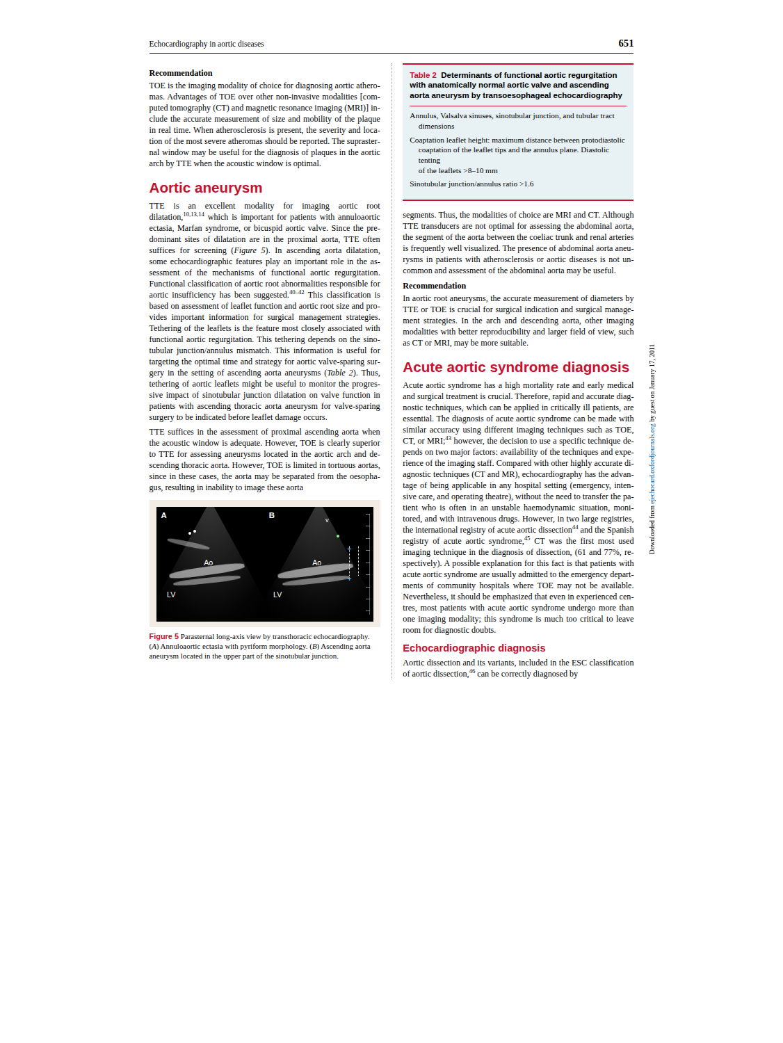Echocardiography in aortic diseases 651
Recommendation
TOE is the imaging modality of choice for diagnosing aortic atheromas. Advantages of TOE over other non-invasive modalities [computed tomography (CT) and magnetic resonance imaging (MRI)] include the accurate measurement of size and mobility of the plaque in real time. When atherosclerosis is present, the severity and location of the most severe atheromas should be reported. The suprasternal window may be useful for the diagnosis of plaques in the aortic arch by TTE when the acoustic window is optimal.
Aortic aneurysm
TTE is an excellent modality for imaging aortic root dilatation,10,13,14 which is important for patients with annuloaortic ectasia, Marfan syndrome, or bicuspid aortic valve. Since the predominant sites of dilatation are in the proximal aorta, TTE often suffices for screening (Figure 5). In ascending aorta dilatation, some echocardiographic features play an important role in the assessment of the mechanisms of functional aortic regurgitation. Functional classification of aortic root abnormalities responsible for aortic insufficiency has been suggested.40–42 This classification is based on assessment of leaflet function and aortic root size and provides important information for surgical management strategies. Tethering of the leaflets is the feature most closely associated with functional aortic regurgitation. This tethering depends on the sinotubular junction/annulus mismatch. This information is useful for targeting the optimal time and strategy for aortic valve-sparing surgery in the setting of ascending aorta aneurysms (Table 2). Thus, tethering of aortic leaflets might be useful to monitor the progressive impact of sinotubular junction dilatation on valve function in patients with ascending thoracic aorta aneurysm for valve-sparing surgery to be indicated before leaflet damage occurs.
TTE suffices in the assessment of proximal ascending aorta when the acoustic window is adequate. However, TOE is clearly superior to TTE for assessing aneurysms located in the aortic arch and descending thoracic aorta. However, TOE is limited in tortuous aortas, since in these cases, the aorta may be separated from the oesophagus, resulting in inability to image these aorta
+
+
A B Ao LV Ao LV v
Figure 5 Parasternal long-axis view by transthoracic echocardiography. (A) Annuloaortic ectasia with pyriform morphology. (B) Ascending aorta aneurysm located in the upper part of the sinotubular junction.
Table 2 Determinants of functional aortic regurgitation with anatomically normal aortic valve and ascending aorta aneurysm by transoesophageal echocardiography
Annulus, Valsalva sinuses, sinotubular junction, and tubular tractdimensions
Coaptation leaflet height: maximum distance between protodiastoliccoaptation of the leaflet tips and the annulus plane. Diastolic tenting of the leaflets >8–10 mm
Sinotubular junction/annulus ratio >1.6
segments. Thus, the modalities of choice are MRI and CT. Although TTE transducers are not optimal for assessing the abdominal aorta, the segment of the aorta between the coeliac trunk and renal arteries is frequently well visualized. The presence of abdominal aorta aneurysms in patients with atherosclerosis or aortic diseases is not uncommon and assessment of the abdominal aorta may be useful.
Recommendation
In aortic root aneurysms, the accurate measurement of diameters by TTE or TOE is crucial for surgical indication and surgical management strategies. In the arch and descending aorta, other imaging modalities with better reproducibility and larger field of view, such as CT or MRI, may be more suitable.
Acute aortic syndrome diagnosis
Acute aortic syndrome has a high mortality rate and early medical and surgical treatment is crucial. Therefore, rapid and accurate diagnostic techniques, which can be applied in critically ill patients, are essential. The diagnosis of acute aortic syndrome can be made with similar accuracy using different imaging techniques such as TOE, CT, or MRI;43 however, the decision to use a specific technique depends on two major factors: availability of the techniques and experience of the imaging staff. Compared with other highly accurate diagnostic techniques (CT and MR), echocardiography has the advantage of being applicable in any hospital setting (emergency, intensive care, and operating theatre), without the need to transfer the patient who is often in an unstable haemodynamic situation, monitored, and with intravenous drugs. However, in two large registries, the international registry of acute aortic dissection44 and the Spanish registry of acute aortic syndrome,45 CT was the first most used imaging technique in the diagnosis of dissection, (61 and 77%, respectively). A possible explanation for this fact is that patients with acute aortic syndrome are usually admitted to the emergency departments of community hospitals where TOE may not be available. Nevertheless, it should be emphasized that even in experienced centres, most patients with acute aortic syndrome undergo more than one imaging modality; this syndrome is much too critical to leave room for diagnostic doubts.
Echocardiographic diagnosis
Aortic dissection and its variants, included in the ESC classification of aortic dissection,46 can be correctly diagnosed by
Downloaded from ejechocard.oxfordjournals.org by guest on January 17, 2011